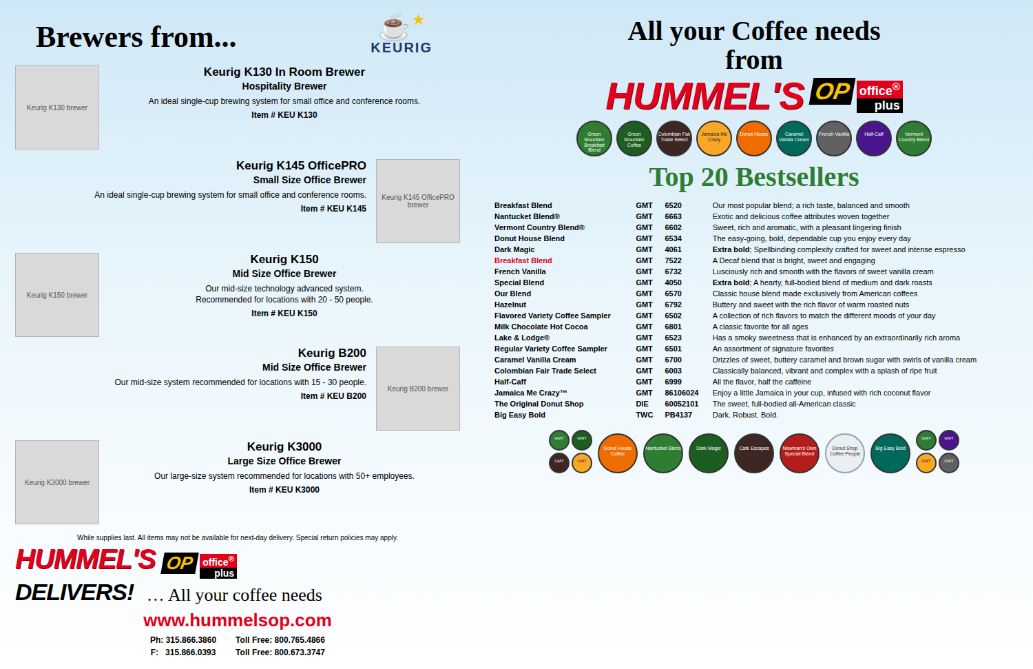Brewers from...
☕★
KEURIG
Keurig K130 brewer
Keurig K130 In Room Brewer
Hospitality Brewer
An ideal single-cup brewing system for small office and conference rooms.
Item # KEU K130
Keurig K145 OfficePRO brewer
Keurig K145 OfficePRO
Small Size Office Brewer
An ideal single-cup brewing system for small office and conference rooms.
Item # KEU K145
Keurig K150 brewer
Keurig K150
Mid Size Office Brewer
Our mid-size technology advanced system.
Recommended for locations with 20 - 50 people.
Item # KEU K150
Keurig B200 brewer
Keurig B200
Mid Size Office Brewer
Our mid-size system recommended for locations with 15 - 30 people.
Item # KEU B200
Keurig K3000 brewer
Keurig K3000
Large Size Office Brewer
Our large-size system recommended for locations with 50+ employees.
Item # KEU K3000
While supplies last. All items may not be available for next-day delivery. Special return policies may apply.
HUMMEL'S OP office® plus
DELIVERS! … All your coffee needs
www.hummelsop.com
| Ph: 315.866.3860 | Toll Free: 800.765.4866 |
| F: 315.866.0393 | Toll Free: 800.673.3747 |
All your Coffee needs
from
HUMMEL'S OP office® plus
Green Mountain Breakfast Blend Green Mountain Coffee Colombian Fair Trade Select Jamaica Me Crazy Donut House Caramel Vanilla Cream French Vanilla Half-Caff Vermont Country Blend
Top 20 Bestsellers
| Breakfast Blend | GMT | 6520 | Our most popular blend; a rich taste, balanced and smooth |
| Nantucket Blend® | GMT | 6663 | Exotic and delicious coffee attributes woven together |
| Vermont Country Blend® | GMT | 6602 | Sweet, rich and aromatic, with a pleasant lingering finish |
| Donut House Blend | GMT | 6534 | The easy-going, bold, dependable cup you enjoy every day |
| Dark Magic | GMT | 4061 | Extra bold ; Spellbinding complexity crafted for sweet and intense espresso |
| Breakfast Blend | GMT | 7522 | A Decaf blend that is bright, sweet and engaging |
| French Vanilla | GMT | 6732 | Lusciously rich and smooth with the flavors of sweet vanilla cream |
| Special Blend | GMT | 4050 | Extra bold ; A hearty, full-bodied blend of medium and dark roasts |
| Our Blend | GMT | 6570 | Classic house blend made exclusively from American coffees |
| Hazelnut | GMT | 6792 | Buttery and sweet with the rich flavor of warm roasted nuts |
| Flavored Variety Coffee Sampler | GMT | 6502 | A collection of rich flavors to match the different moods of your day |
| Milk Chocolate Hot Cocoa | GMT | 6801 | A classic favorite for all ages |
| Lake & Lodge® | GMT | 6523 | Has a smoky sweetness that is enhanced by an extraordinarily rich aroma |
| Regular Variety Coffee Sampler | GMT | 6501 | An assortment of signature favorites |
| Caramel Vanilla Cream | GMT | 6700 | Drizzles of sweet, buttery caramel and brown sugar with swirls of vanilla cream |
| Colombian Fair Trade Select | GMT | 6003 | Classically balanced, vibrant and complex with a splash of ripe fruit |
| Half-Caff | GMT | 6999 | All the flavor, half the caffeine |
| Jamaica Me Crazy™ | GMT | 86106024 | Enjoy a little Jamaica in your cup, infused with rich coconut flavor |
| The Original Donut Shop | DIE | 60052101 | The sweet, full-bodied all-American classic |
| Big Easy Bold | TWC | PB4137 | Dark. Robust. Bold. |
GMT GMT
GMT GMT
Donut House Coffee Nantucket Blend Dark Magic Café Escapes Newman's Own Special Blend Donut Shop Coffee People Big Easy Bold
GMT GMT
GMT GMT